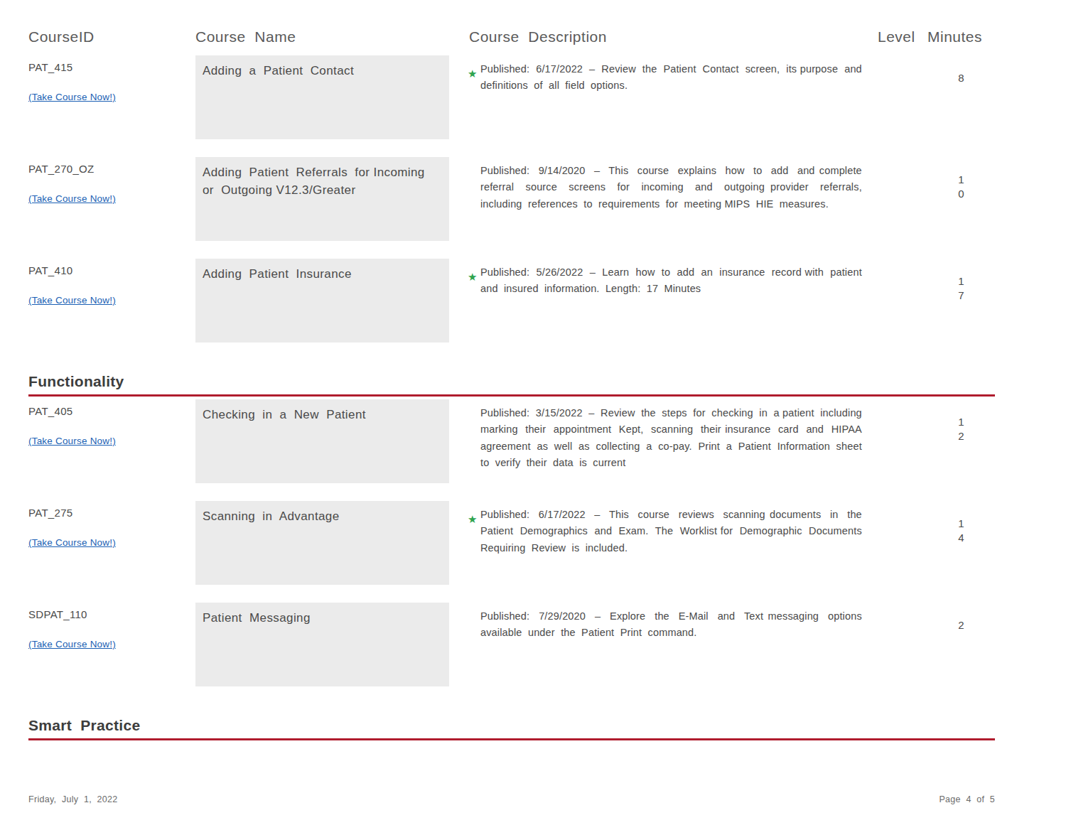| CourseID | Course Name | Course Description | Level | Minutes |
| --- | --- | --- | --- | --- |
| PAT_415 (Take Course Now!) | Adding a Patient Contact | ★ Published: 6/17/2022 – Review the Patient Contact screen, its purpose and definitions of all field options. | | 8 |
| PAT_270_OZ (Take Course Now!) | Adding Patient Referrals for Incoming or Outgoing V12.3/Greater | Published: 9/14/2020 – This course explains how to add and complete referral source screens for incoming and outgoing provider referrals, including references to requirements for meeting MIPS HIE measures. | | 1 0 |
| PAT_410 (Take Course Now!) | Adding Patient Insurance | ★ Published: 5/26/2022 – Learn how to add an insurance record with patient and insured information. Length: 17 Minutes | | 1 7 |
| Functionality |
| PAT_405 (Take Course Now!) | Checking in a New Patient | Published: 3/15/2022 – Review the steps for checking in a patient including marking their appointment Kept, scanning their insurance card and HIPAA agreement as well as collecting a co-pay. Print a Patient Information sheet to verify their data is current | | 1 2 |
| PAT_275 (Take Course Now!) | Scanning in Advantage | ★ Published: 6/17/2022 – This course reviews scanning documents in the Patient Demographics and Exam. The Worklist for Demographic Documents Requiring Review is included. | | 1 4 |
| SDPAT_110 (Take Course Now!) | Patient Messaging | Published: 7/29/2020 – Explore the E-Mail and Text messaging options available under the Patient Print command. | | 2 |
| Smart Practice |
Friday, July 1, 2022 Page 4 of 5